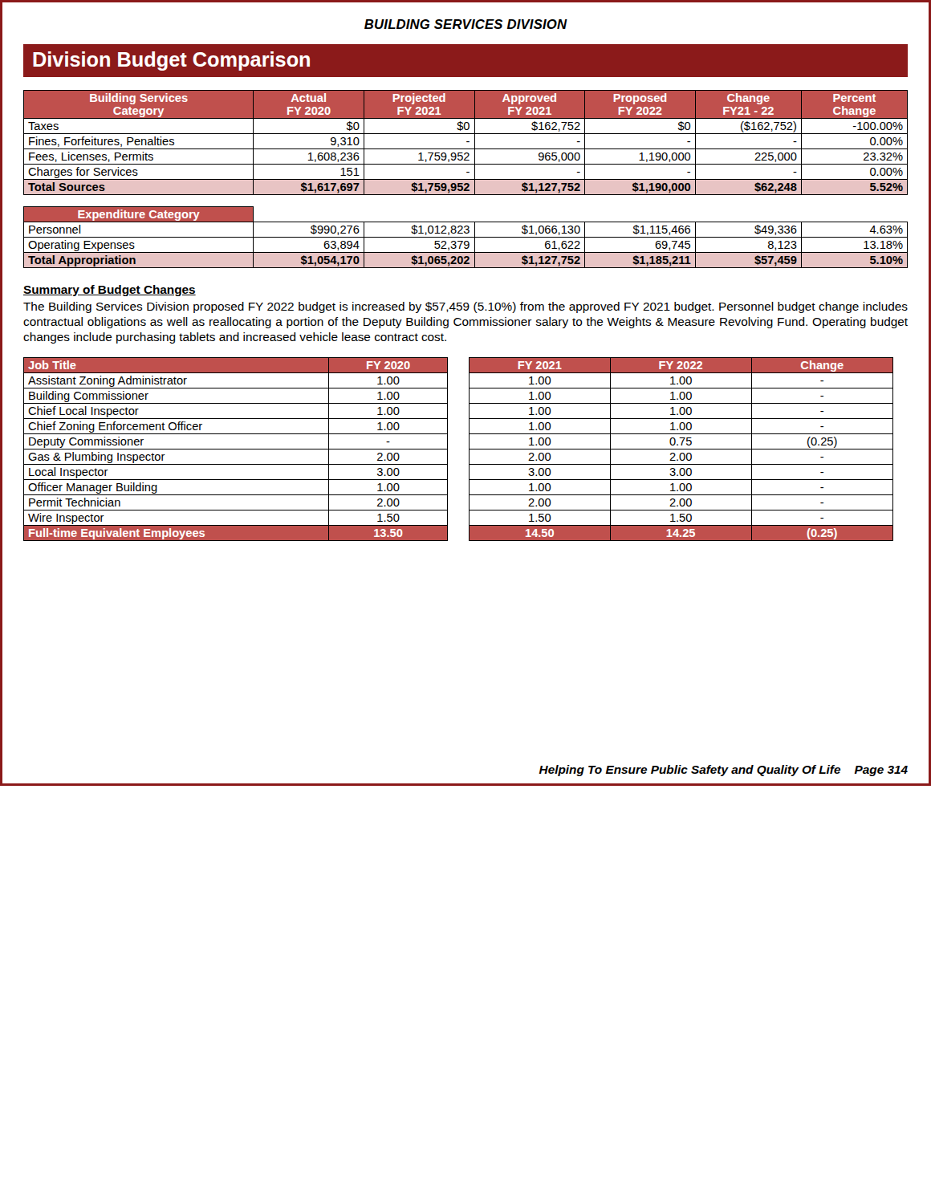BUILDING SERVICES DIVISION
Division Budget Comparison
| Building Services Category | Actual FY 2020 | Projected FY 2021 | Approved FY 2021 | Proposed FY 2022 | Change FY21 - 22 | Percent Change |
| --- | --- | --- | --- | --- | --- | --- |
| Taxes | $0 | $0 | $162,752 | $0 | ($162,752) | -100.00% |
| Fines, Forfeitures, Penalties | 9,310 | - | - | - | - | 0.00% |
| Fees, Licenses, Permits | 1,608,236 | 1,759,952 | 965,000 | 1,190,000 | 225,000 | 23.32% |
| Charges for Services | 151 | - | - | - | - | 0.00% |
| Total Sources | $1,617,697 | $1,759,952 | $1,127,752 | $1,190,000 | $62,248 | 5.52% |
| Expenditure Category | | | | | | |
| --- | --- | --- | --- | --- | --- | --- |
| Personnel | $990,276 | $1,012,823 | $1,066,130 | $1,115,466 | $49,336 | 4.63% |
| Operating Expenses | 63,894 | 52,379 | 61,622 | 69,745 | 8,123 | 13.18% |
| Total Appropriation | $1,054,170 | $1,065,202 | $1,127,752 | $1,185,211 | $57,459 | 5.10% |
Summary of Budget Changes
The Building Services Division proposed FY 2022 budget is increased by $57,459 (5.10%) from the approved FY 2021 budget. Personnel budget change includes contractual obligations as well as reallocating a portion of the Deputy Building Commissioner salary to the Weights & Measure Revolving Fund. Operating budget changes include purchasing tablets and increased vehicle lease contract cost.
| Job Title | FY 2020 |
| --- | --- |
| Assistant Zoning Administrator | 1.00 |
| Building Commissioner | 1.00 |
| Chief Local Inspector | 1.00 |
| Chief Zoning Enforcement Officer | 1.00 |
| Deputy Commissioner | - |
| Gas & Plumbing Inspector | 2.00 |
| Local Inspector | 3.00 |
| Officer Manager Building | 1.00 |
| Permit Technician | 2.00 |
| Wire Inspector | 1.50 |
| Full-time Equivalent Employees | 13.50 |
| FY 2021 | FY 2022 | Change |
| --- | --- | --- |
| 1.00 | 1.00 | - |
| 1.00 | 1.00 | - |
| 1.00 | 1.00 | - |
| 1.00 | 1.00 | - |
| 1.00 | 0.75 | (0.25) |
| 2.00 | 2.00 | - |
| 3.00 | 3.00 | - |
| 1.00 | 1.00 | - |
| 2.00 | 2.00 | - |
| 1.50 | 1.50 | - |
| 14.50 | 14.25 | (0.25) |
Helping To Ensure Public Safety and Quality Of Life Page 314